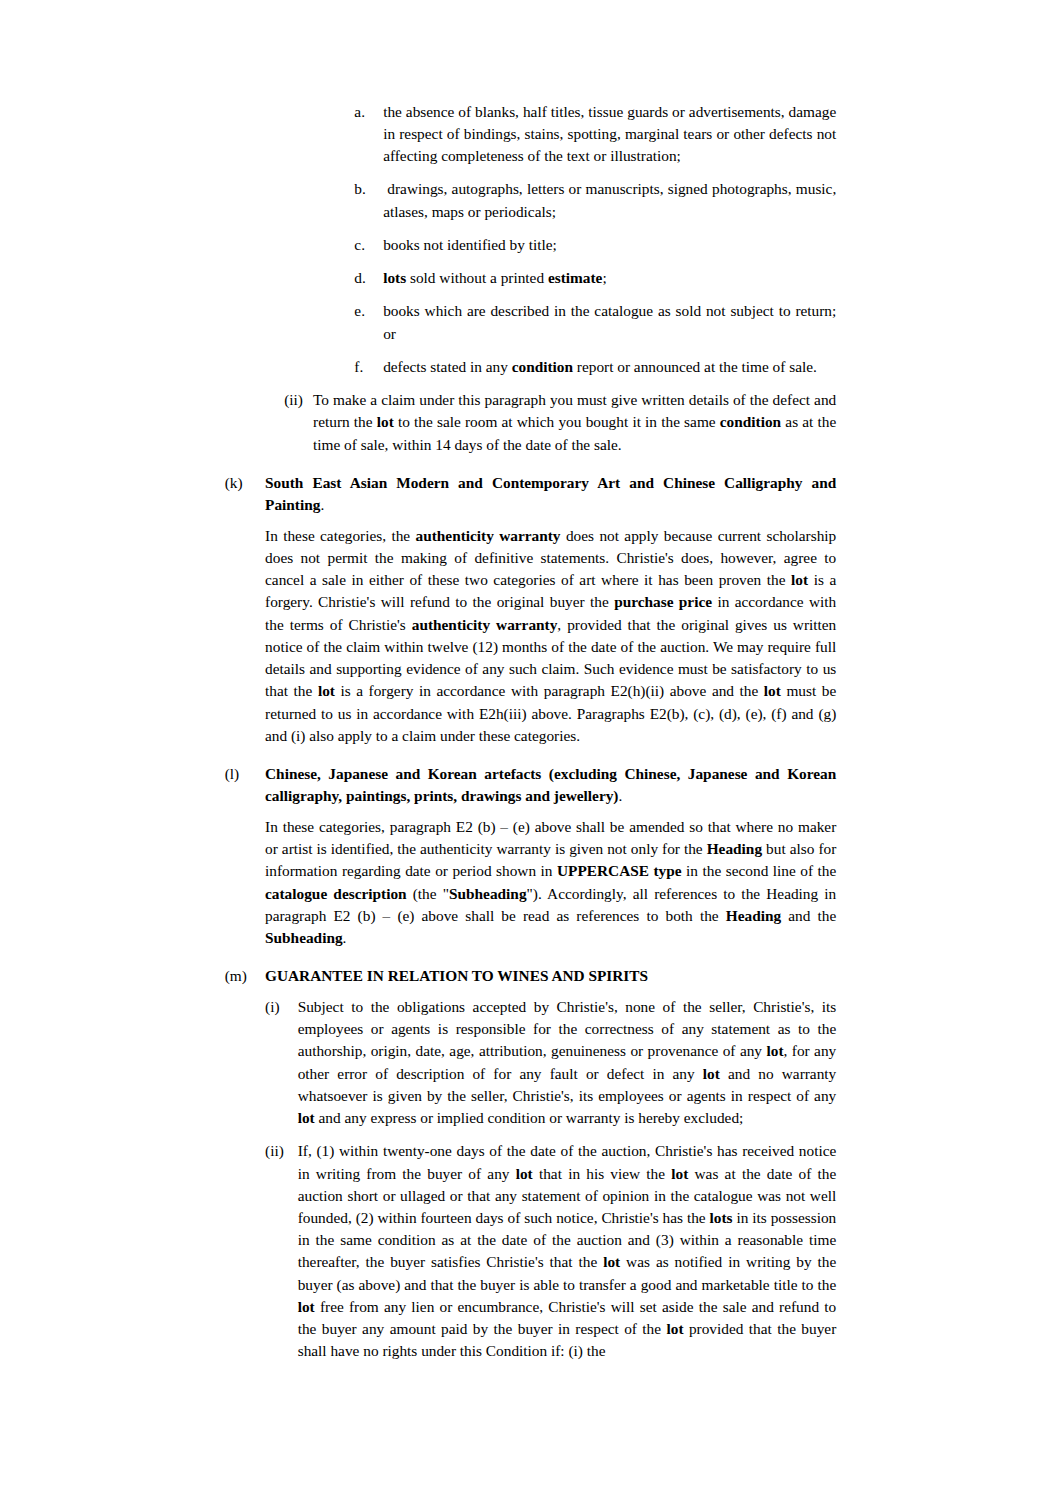a.
the absence of blanks, half titles, tissue guards or advertisements, damage in respect of bindings, stains, spotting, marginal tears or other defects not affecting completeness of the text or illustration;
b.
drawings, autographs, letters or manuscripts, signed photographs, music, atlases, maps or periodicals;
c.
books not identified by title;
d.
lots sold without a printed estimate;
e.
books which are described in the catalogue as sold not subject to return; or
f.
defects stated in any condition report or announced at the time of sale.
(ii)
To make a claim under this paragraph you must give written details of the defect and return the lot to the sale room at which you bought it in the same condition as at the time of sale, within 14 days of the date of the sale.
(k)
South East Asian Modern and Contemporary Art and Chinese Calligraphy and Painting.
In these categories, the authenticity warranty does not apply because current scholarship does not permit the making of definitive statements. Christie's does, however, agree to cancel a sale in either of these two categories of art where it has been proven the lot is a forgery. Christie's will refund to the original buyer the purchase price in accordance with the terms of Christie's authenticity warranty, provided that the original gives us written notice of the claim within twelve (12) months of the date of the auction. We may require full details and supporting evidence of any such claim. Such evidence must be satisfactory to us that the lot is a forgery in accordance with paragraph E2(h)(ii) above and the lot must be returned to us in accordance with E2h(iii) above. Paragraphs E2(b), (c), (d), (e), (f) and (g) and (i) also apply to a claim under these categories.
(l)
Chinese, Japanese and Korean artefacts (excluding Chinese, Japanese and Korean calligraphy, paintings, prints, drawings and jewellery).
In these categories, paragraph E2 (b) – (e) above shall be amended so that where no maker or artist is identified, the authenticity warranty is given not only for the Heading but also for information regarding date or period shown in UPPERCASE type in the second line of the catalogue description (the "Subheading"). Accordingly, all references to the Heading in paragraph E2 (b) – (e) above shall be read as references to both the Heading and the Subheading.
(m)
GUARANTEE IN RELATION TO WINES AND SPIRITS
(i)
Subject to the obligations accepted by Christie's, none of the seller, Christie's, its employees or agents is responsible for the correctness of any statement as to the authorship, origin, date, age, attribution, genuineness or provenance of any lot, for any other error of description of for any fault or defect in any lot and no warranty whatsoever is given by the seller, Christie's, its employees or agents in respect of any lot and any express or implied condition or warranty is hereby excluded;
(ii)
If, (1) within twenty-one days of the date of the auction, Christie's has received notice in writing from the buyer of any lot that in his view the lot was at the date of the auction short or ullaged or that any statement of opinion in the catalogue was not well founded, (2) within fourteen days of such notice, Christie's has the lots in its possession in the same condition as at the date of the auction and (3) within a reasonable time thereafter, the buyer satisfies Christie's that the lot was as notified in writing by the buyer (as above) and that the buyer is able to transfer a good and marketable title to the lot free from any lien or encumbrance, Christie's will set aside the sale and refund to the buyer any amount paid by the buyer in respect of the lot provided that the buyer shall have no rights under this Condition if: (i) the